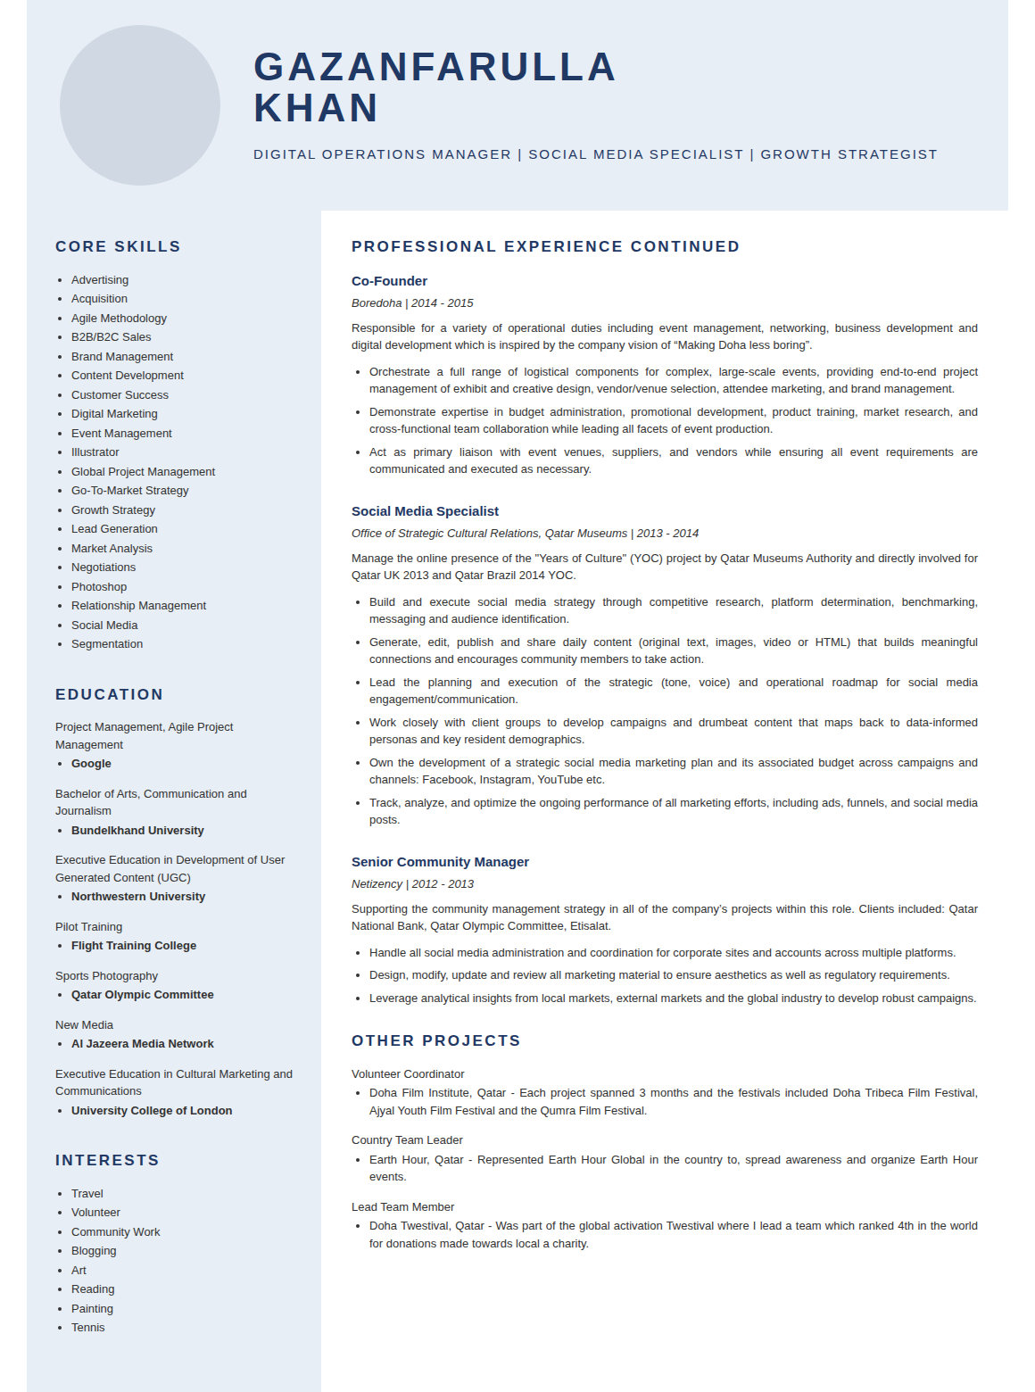GAZANFARULLA
KHAN
Digital Operations Manager | Social Media Specialist | Growth Strategist
Core Skills
Advertising
Acquisition
Agile Methodology
B2B/B2C Sales
Brand Management
Content Development
Customer Success
Digital Marketing
Event Management
Illustrator
Global Project Management
Go-To-Market Strategy
Growth Strategy
Lead Generation
Market Analysis
Negotiations
Photoshop
Relationship Management
Social Media
Segmentation
Education
Project Management, Agile Project Management
Google
Bachelor of Arts, Communication and Journalism
Bundelkhand University
Executive Education in Development of User Generated Content (UGC)
Northwestern University
Pilot Training
Flight Training College
Sports Photography
Qatar Olympic Committee
New Media
Al Jazeera Media Network
Executive Education in Cultural Marketing and Communications
University College of London
Interests
Travel
Volunteer
Community Work
Blogging
Art
Reading
Painting
Tennis
Professional Experience Continued
Co-Founder
Boredoha | 2014 - 2015
Responsible for a variety of operational duties including event management, networking, business development and digital development which is inspired by the company vision of “Making Doha less boring”.
Orchestrate a full range of logistical components for complex, large-scale events, providing end-to-end project management of exhibit and creative design, vendor/venue selection, attendee marketing, and brand management.
Demonstrate expertise in budget administration, promotional development, product training, market research, and cross-functional team collaboration while leading all facets of event production.
Act as primary liaison with event venues, suppliers, and vendors while ensuring all event requirements are communicated and executed as necessary.
Social Media Specialist
Office of Strategic Cultural Relations, Qatar Museums | 2013 - 2014
Manage the online presence of the "Years of Culture" (YOC) project by Qatar Museums Authority and directly involved for Qatar UK 2013 and Qatar Brazil 2014 YOC.
Build and execute social media strategy through competitive research, platform determination, benchmarking, messaging and audience identification.
Generate, edit, publish and share daily content (original text, images, video or HTML) that builds meaningful connections and encourages community members to take action.
Lead the planning and execution of the strategic (tone, voice) and operational roadmap for social media engagement/communication.
Work closely with client groups to develop campaigns and drumbeat content that maps back to data-informed personas and key resident demographics.
Own the development of a strategic social media marketing plan and its associated budget across campaigns and channels: Facebook, Instagram, YouTube etc.
Track, analyze, and optimize the ongoing performance of all marketing efforts, including ads, funnels, and social media posts.
Senior Community Manager
Netizency | 2012 - 2013
Supporting the community management strategy in all of the company’s projects within this role. Clients included: Qatar National Bank, Qatar Olympic Committee, Etisalat.
Handle all social media administration and coordination for corporate sites and accounts across multiple platforms.
Design, modify, update and review all marketing material to ensure aesthetics as well as regulatory requirements.
Leverage analytical insights from local markets, external markets and the global industry to develop robust campaigns.
Other Projects
Volunteer Coordinator
Doha Film Institute, Qatar - Each project spanned 3 months and the festivals included Doha Tribeca Film Festival, Ajyal Youth Film Festival and the Qumra Film Festival.
Country Team Leader
Earth Hour, Qatar - Represented Earth Hour Global in the country to, spread awareness and organize Earth Hour events.
Lead Team Member
Doha Twestival, Qatar - Was part of the global activation Twestival where I lead a team which ranked 4th in the world for donations made towards local a charity.